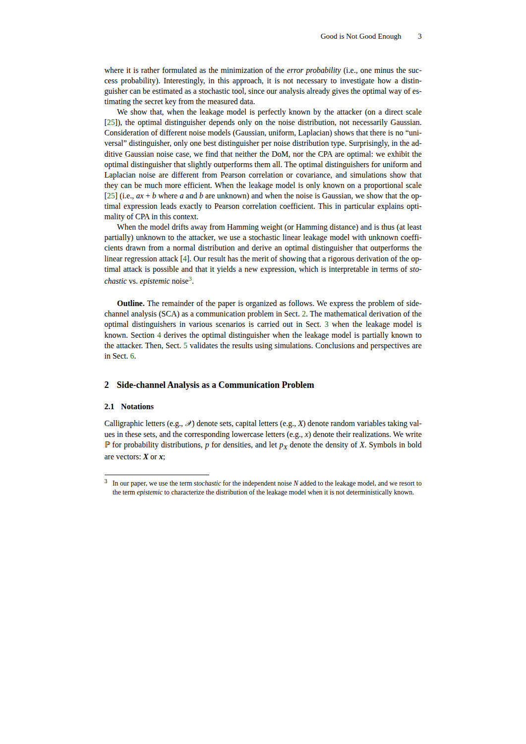Good is Not Good Enough 3
where it is rather formulated as the minimization of the error probability (i.e., one minus the success probability). Interestingly, in this approach, it is not necessary to investigate how a distinguisher can be estimated as a stochastic tool, since our analysis already gives the optimal way of estimating the secret key from the measured data.
We show that, when the leakage model is perfectly known by the attacker (on a direct scale [25]), the optimal distinguisher depends only on the noise distribution, not necessarily Gaussian. Consideration of different noise models (Gaussian, uniform, Laplacian) shows that there is no “universal” distinguisher, only one best distinguisher per noise distribution type. Surprisingly, in the additive Gaussian noise case, we find that neither the DoM, nor the CPA are optimal: we exhibit the optimal distinguisher that slightly outperforms them all. The optimal distinguishers for uniform and Laplacian noise are different from Pearson correlation or covariance, and simulations show that they can be much more efficient. When the leakage model is only known on a proportional scale [25] (i.e., ax + b where a and b are unknown) and when the noise is Gaussian, we show that the optimal expression leads exactly to Pearson correlation coefficient. This in particular explains optimality of CPA in this context.
When the model drifts away from Hamming weight (or Hamming distance) and is thus (at least partially) unknown to the attacker, we use a stochastic linear leakage model with unknown coefficients drawn from a normal distribution and derive an optimal distinguisher that outperforms the linear regression attack [4]. Our result has the merit of showing that a rigorous derivation of the optimal attack is possible and that it yields a new expression, which is interpretable in terms of stochastic vs. epistemic noise3.
Outline. The remainder of the paper is organized as follows. We express the problem of side-channel analysis (SCA) as a communication problem in Sect. 2. The mathematical derivation of the optimal distinguishers in various scenarios is carried out in Sect. 3 when the leakage model is known. Section 4 derives the optimal distinguisher when the leakage model is partially known to the attacker. Then, Sect. 5 validates the results using simulations. Conclusions and perspectives are in Sect. 6.
2 Side-channel Analysis as a Communication Problem
2.1 Notations
Calligraphic letters (e.g., 𝒳) denote sets, capital letters (e.g., X) denote random variables taking values in these sets, and the corresponding lowercase letters (e.g., x) denote their realizations. We write ℙ for probability distributions, p for densities, and let pX denote the density of X. Symbols in bold are vectors: X or x;
3 In our paper, we use the term stochastic for the independent noise N added to the leakage model, and we resort to the term epistemic to characterize the distribution of the leakage model when it is not deterministically known.